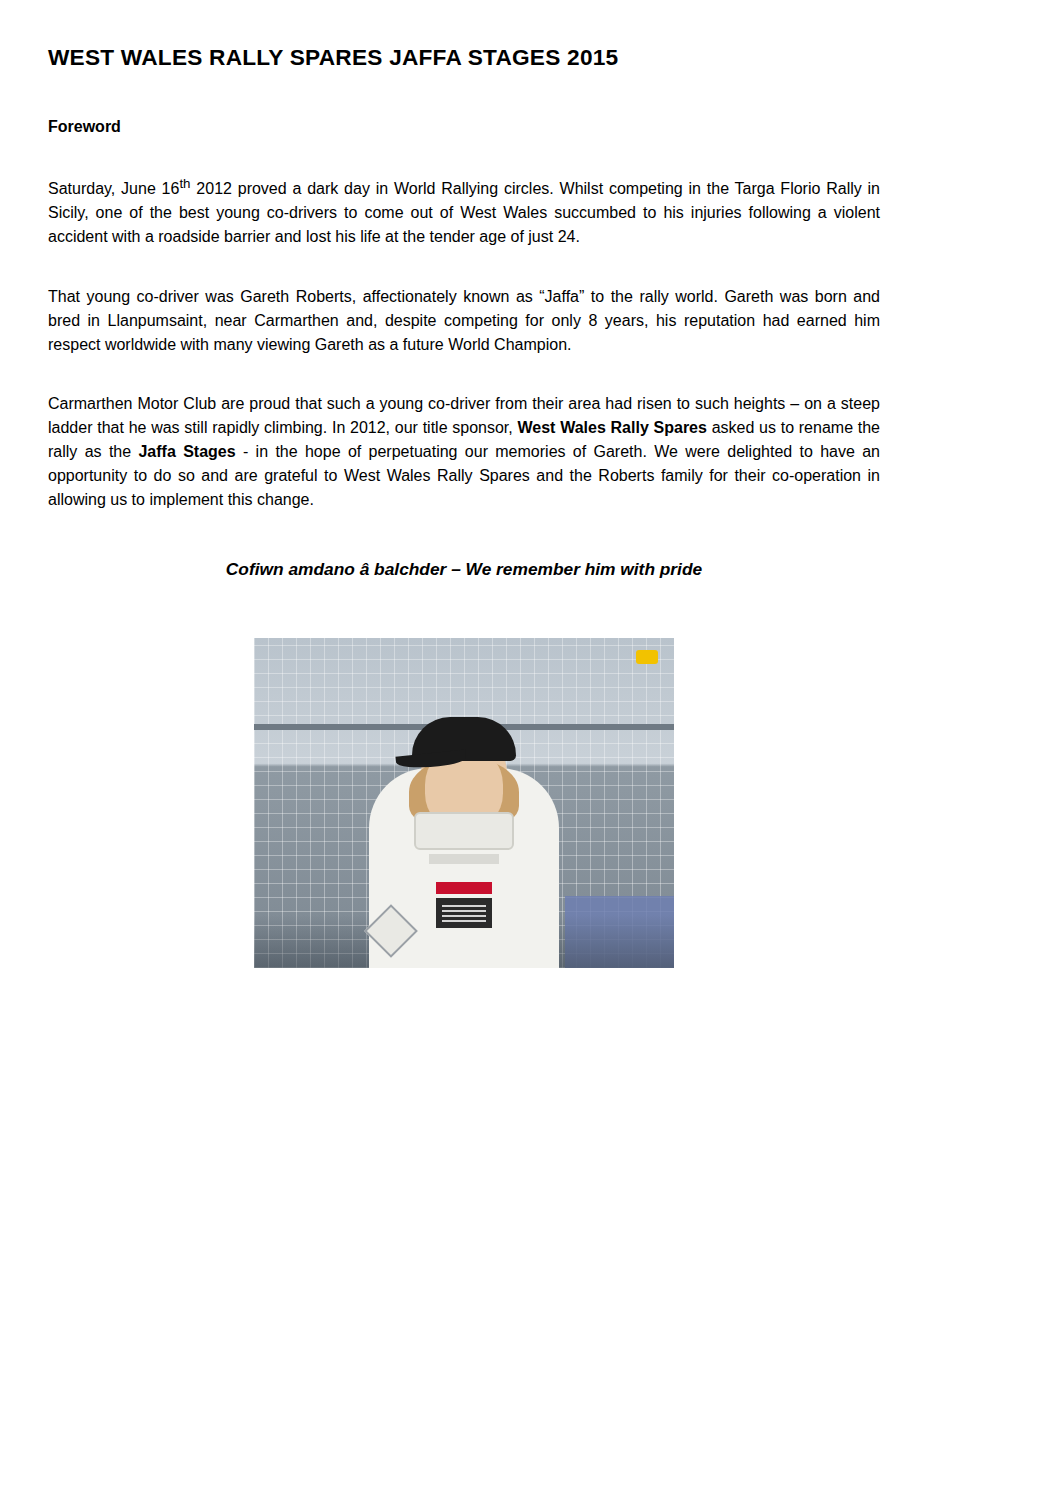WEST WALES RALLY SPARES JAFFA STAGES 2015
Foreword
Saturday, June 16th 2012 proved a dark day in World Rallying circles. Whilst competing in the Targa Florio Rally in Sicily, one of the best young co-drivers to come out of West Wales succumbed to his injuries following a violent accident with a roadside barrier and lost his life at the tender age of just 24.
That young co-driver was Gareth Roberts, affectionately known as “Jaffa” to the rally world. Gareth was born and bred in Llanpumsaint, near Carmarthen and, despite competing for only 8 years, his reputation had earned him respect worldwide with many viewing Gareth as a future World Champion.
Carmarthen Motor Club are proud that such a young co-driver from their area had risen to such heights – on a steep ladder that he was still rapidly climbing. In 2012, our title sponsor, West Wales Rally Spares asked us to rename the rally as the Jaffa Stages - in the hope of perpetuating our memories of Gareth. We were delighted to have an opportunity to do so and are grateful to West Wales Rally Spares and the Roberts family for their co-operation in allowing us to implement this change.
Cofiwn amdano â balchder – We remember him with pride